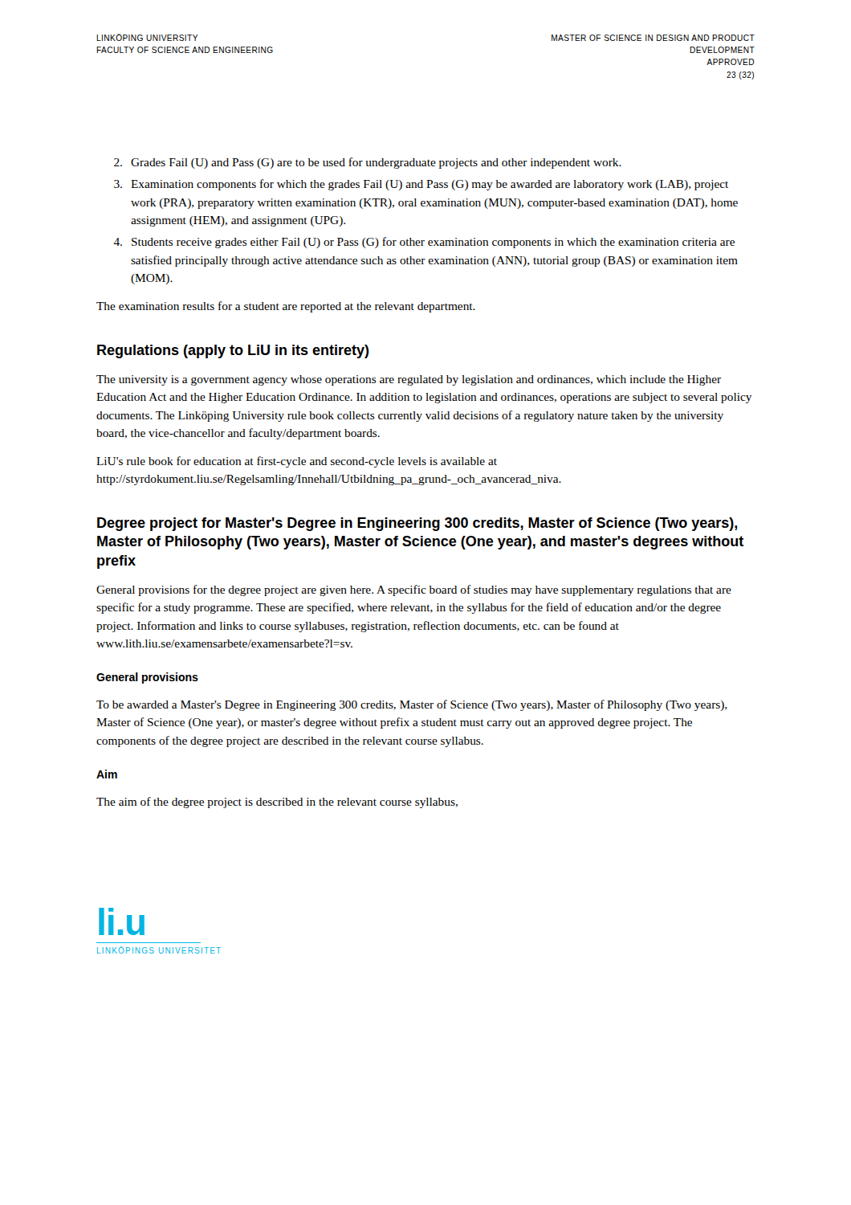Linköping University
Faculty of Science and Engineering
Master of Science in Design and Product
Development
Approved
23 (32)
Grades Fail (U) and Pass (G) are to be used for undergraduate projects and other independent work.
Examination components for which the grades Fail (U) and Pass (G) may be awarded are laboratory work (LAB), project work (PRA), preparatory written examination (KTR), oral examination (MUN), computer-based examination (DAT), home assignment (HEM), and assignment (UPG).
Students receive grades either Fail (U) or Pass (G) for other examination components in which the examination criteria are satisfied principally through active attendance such as other examination (ANN), tutorial group (BAS) or examination item (MOM).
The examination results for a student are reported at the relevant department.
Regulations (apply to LiU in its entirety)
The university is a government agency whose operations are regulated by legislation and ordinances, which include the Higher Education Act and the Higher Education Ordinance. In addition to legislation and ordinances, operations are subject to several policy documents. The Linköping University rule book collects currently valid decisions of a regulatory nature taken by the university board, the vice-chancellor and faculty/department boards.
LiU's rule book for education at first-cycle and second-cycle levels is available at http://styrdokument.liu.se/Regelsamling/Innehall/Utbildning_pa_grund-_och_avancerad_niva.
Degree project for Master's Degree in Engineering 300 credits, Master of Science (Two years), Master of Philosophy (Two years), Master of Science (One year), and master's degrees without prefix
General provisions for the degree project are given here. A specific board of studies may have supplementary regulations that are specific for a study programme. These are specified, where relevant, in the syllabus for the field of education and/or the degree project. Information and links to course syllabuses, registration, reflection documents, etc. can be found at www.lith.liu.se/examensarbete/examensarbete?l=sv.
General provisions
To be awarded a Master's Degree in Engineering 300 credits, Master of Science (Two years), Master of Philosophy (Two years), Master of Science (One year), or master's degree without prefix a student must carry out an approved degree project. The components of the degree project are described in the relevant course syllabus.
Aim
The aim of the degree project is described in the relevant course syllabus,
li. u
LINKÖPINGS UNIVERSITET